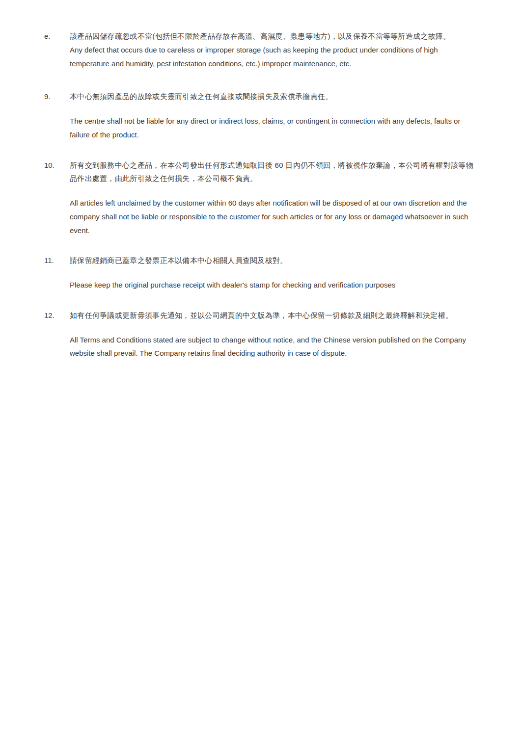e.
該產品因儲存疏忽或不當(包括但不限於產品存放在高溫、高濕度、蟲患等地方)，以及保養不當等等所造成之故障。
Any defect that occurs due to careless or improper storage (such as keeping the product under conditions of high temperature and humidity, pest infestation conditions, etc.) improper maintenance, etc.
9.
本中心無須因產品的故障或失靈而引致之任何直接或間接損失及索償承擔責任。
The centre shall not be liable for any direct or indirect loss, claims, or contingent in connection with any defects, faults or failure of the product.
10.
所有交到服務中心之產品，在本公司發出任何形式通知取回後 60 日內仍不領回，將被視作放棄論，本公司將有權對該等物品作出處置，由此所引致之任何損失，本公司概不負責。
All articles left unclaimed by the customer within 60 days after notification will be disposed of at our own discretion and the company shall not be liable or responsible to the customer for such articles or for any loss or damaged whatsoever in such event.
11.
請保留經銷商已蓋章之發票正本以備本中心相關人員查閱及核對。
Please keep the original purchase receipt with dealer's stamp for checking and verification purposes
12.
如有任何爭議或更新毋須事先通知，並以公司網頁的中文版為準，本中心保留一切條款及細則之最終釋解和決定權。
All Terms and Conditions stated are subject to change without notice, and the Chinese version published on the Company website shall prevail. The Company retains final deciding authority in case of dispute.